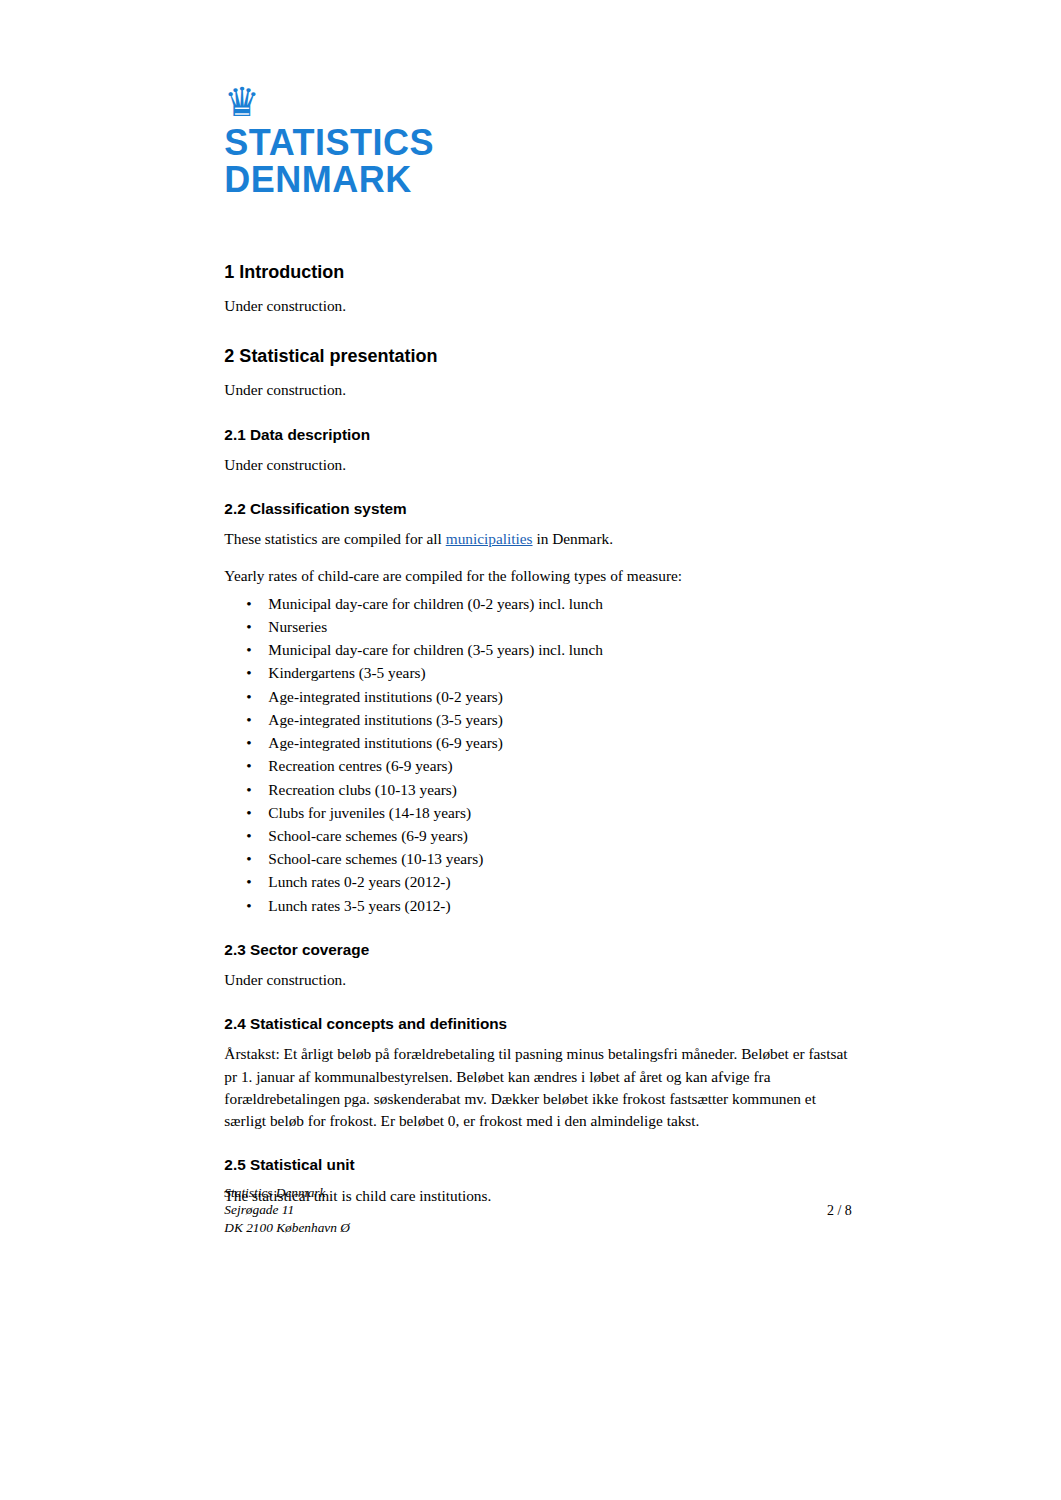♛ STATISTICS DENMARK
1 Introduction
Under construction.
2 Statistical presentation
Under construction.
2.1 Data description
Under construction.
2.2 Classification system
These statistics are compiled for all municipalities in Denmark.
Yearly rates of child-care are compiled for the following types of measure:
Municipal day-care for children (0-2 years) incl. lunch
Nurseries
Municipal day-care for children (3-5 years) incl. lunch
Kindergartens (3-5 years)
Age-integrated institutions (0-2 years)
Age-integrated institutions (3-5 years)
Age-integrated institutions (6-9 years)
Recreation centres (6-9 years)
Recreation clubs (10-13 years)
Clubs for juveniles (14-18 years)
School-care schemes (6-9 years)
School-care schemes (10-13 years)
Lunch rates 0-2 years (2012-)
Lunch rates 3-5 years (2012-)
2.3 Sector coverage
Under construction.
2.4 Statistical concepts and definitions
Årstakst: Et årligt beløb på forældrebetaling til pasning minus betalingsfri måneder. Beløbet er fastsat pr 1. januar af kommunalbestyrelsen. Beløbet kan ændres i løbet af året og kan afvige fra forældrebetalingen pga. søskenderabat mv. Dækker beløbet ikke frokost fastsætter kommunen et særligt beløb for frokost. Er beløbet 0, er frokost med i den almindelige takst.
2.5 Statistical unit
The statistical unit is child care institutions.
2 / 8
Statistics Denmark
Sejrøgade 11
DK 2100 København Ø